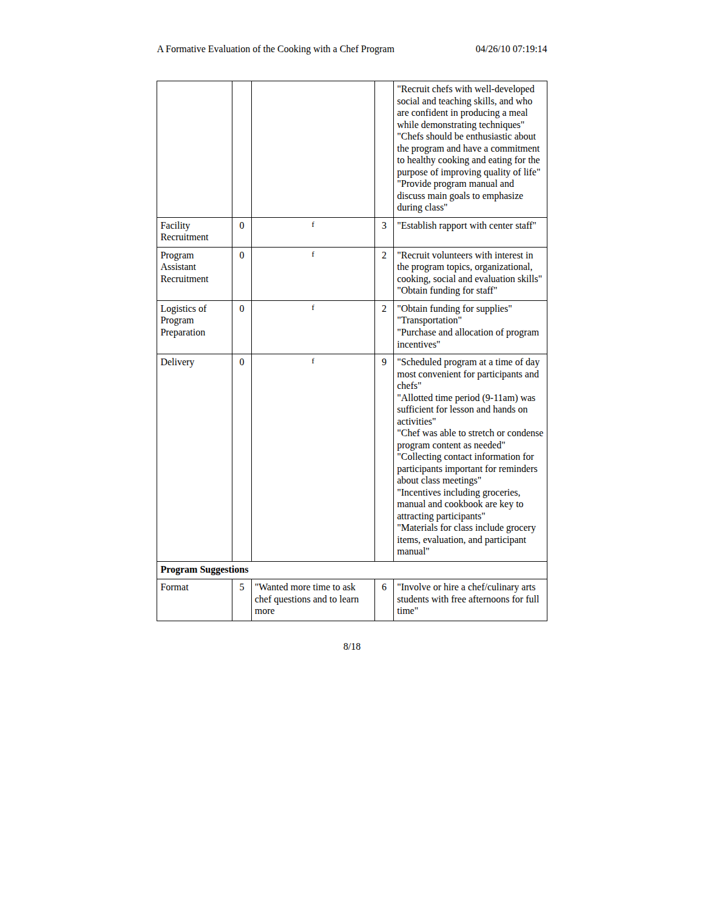A Formative Evaluation of the Cooking with a Chef Program 04/26/10 07:19:14
| | | | | "Recruit chefs with well-developed social and teaching skills, and who are confident in producing a meal while demonstrating techniques" "Chefs should be enthusiastic about the program and have a commitment to healthy cooking and eating for the purpose of improving quality of life" "Provide program manual and discuss main goals to emphasize during class" |
| Facility Recruitment | 0 | f | 3 | "Establish rapport with center staff" |
| Program Assistant Recruitment | 0 | f | 2 | "Recruit volunteers with interest in the program topics, organizational, cooking, social and evaluation skills" "Obtain funding for staff" |
| Logistics of Program Preparation | 0 | f | 2 | "Obtain funding for supplies" "Transportation" "Purchase and allocation of program incentives" |
| Delivery | 0 | f | 9 | "Scheduled program at a time of day most convenient for participants and chefs" "Allotted time period (9-11am) was sufficient for lesson and hands on activities" "Chef was able to stretch or condense program content as needed" "Collecting contact information for participants important for reminders about class meetings" "Incentives including groceries, manual and cookbook are key to attracting participants" "Materials for class include grocery items, evaluation, and participant manual" |
| Program Suggestions |
| Format | 5 | "Wanted more time to ask chef questions and to learn more | 6 | "Involve or hire a chef/culinary arts students with free afternoons for full time" |
8/18